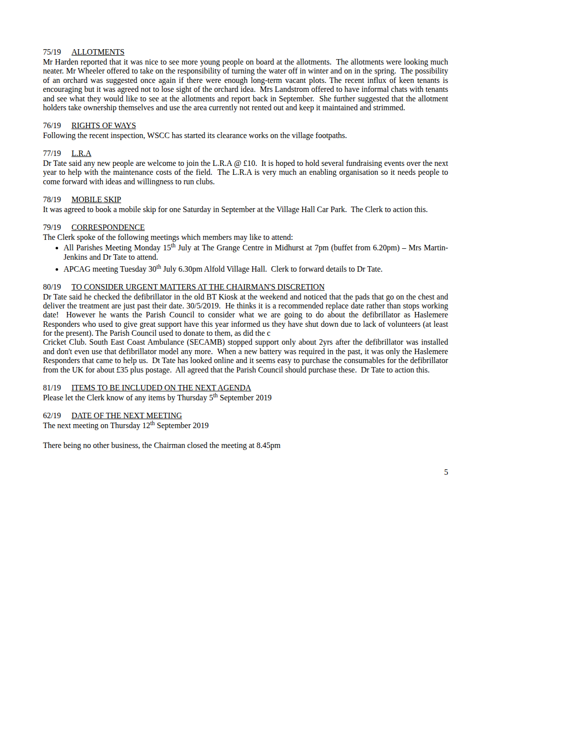75/19 ALLOTMENTS
Mr Harden reported that it was nice to see more young people on board at the allotments. The allotments were looking much neater. Mr Wheeler offered to take on the responsibility of turning the water off in winter and on in the spring. The possibility of an orchard was suggested once again if there were enough long-term vacant plots. The recent influx of keen tenants is encouraging but it was agreed not to lose sight of the orchard idea. Mrs Landstrom offered to have informal chats with tenants and see what they would like to see at the allotments and report back in September. She further suggested that the allotment holders take ownership themselves and use the area currently not rented out and keep it maintained and strimmed.
76/19 RIGHTS OF WAYS
Following the recent inspection, WSCC has started its clearance works on the village footpaths.
77/19 L.R.A
Dr Tate said any new people are welcome to join the L.R.A @ £10. It is hoped to hold several fundraising events over the next year to help with the maintenance costs of the field. The L.R.A is very much an enabling organisation so it needs people to come forward with ideas and willingness to run clubs.
78/19 MOBILE SKIP
It was agreed to book a mobile skip for one Saturday in September at the Village Hall Car Park. The Clerk to action this.
79/19 CORRESPONDENCE
The Clerk spoke of the following meetings which members may like to attend:
All Parishes Meeting Monday 15th July at The Grange Centre in Midhurst at 7pm (buffet from 6.20pm) – Mrs Martin-Jenkins and Dr Tate to attend.
APCAG meeting Tuesday 30th July 6.30pm Alfold Village Hall. Clerk to forward details to Dr Tate.
80/19 TO CONSIDER URGENT MATTERS AT THE CHAIRMAN'S DISCRETION
Dr Tate said he checked the defibrillator in the old BT Kiosk at the weekend and noticed that the pads that go on the chest and deliver the treatment are just past their date. 30/5/2019. He thinks it is a recommended replace date rather than stops working date! However he wants the Parish Council to consider what we are going to do about the defibrillator as Haslemere Responders who used to give great support have this year informed us they have shut down due to lack of volunteers (at least for the present). The Parish Council used to donate to them, as did the c
Cricket Club. South East Coast Ambulance (SECAMB) stopped support only about 2yrs after the defibrillator was installed and don't even use that defibrillator model any more. When a new battery was required in the past, it was only the Haslemere Responders that came to help us. Dt Tate has looked online and it seems easy to purchase the consumables for the defibrillator from the UK for about £35 plus postage. All agreed that the Parish Council should purchase these. Dr Tate to action this.
81/19 ITEMS TO BE INCLUDED ON THE NEXT AGENDA
Please let the Clerk know of any items by Thursday 5th September 2019
62/19 DATE OF THE NEXT MEETING
The next meeting on Thursday 12th September 2019
There being no other business, the Chairman closed the meeting at 8.45pm
5